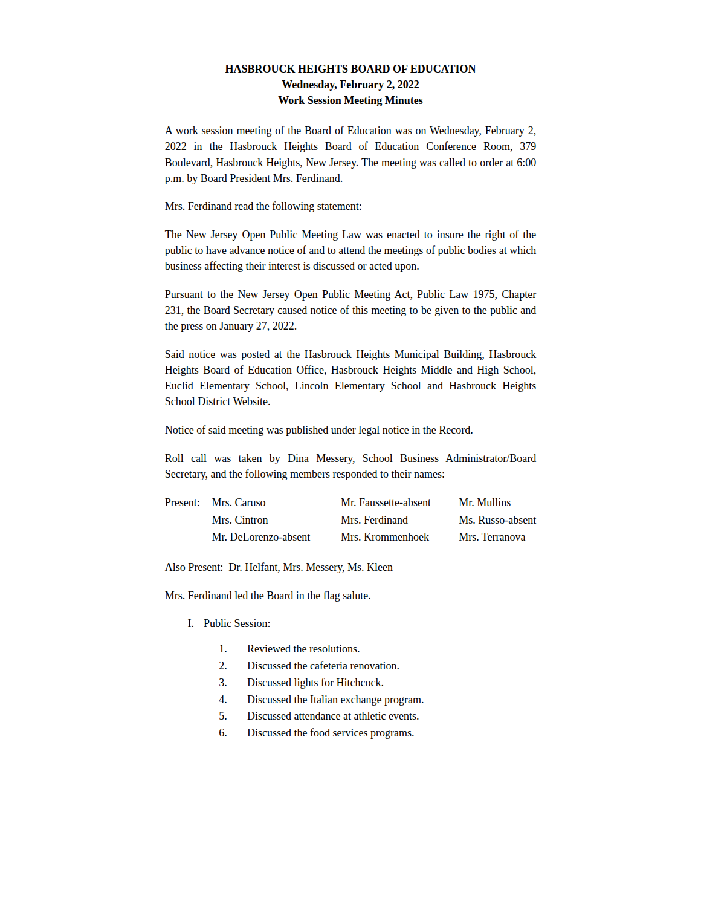HASBROUCK HEIGHTS BOARD OF EDUCATION Wednesday, February 2, 2022 Work Session Meeting Minutes
A work session meeting of the Board of Education was on Wednesday, February 2, 2022 in the Hasbrouck Heights Board of Education Conference Room, 379 Boulevard, Hasbrouck Heights, New Jersey. The meeting was called to order at 6:00 p.m. by Board President Mrs. Ferdinand.
Mrs. Ferdinand read the following statement:
The New Jersey Open Public Meeting Law was enacted to insure the right of the public to have advance notice of and to attend the meetings of public bodies at which business affecting their interest is discussed or acted upon.
Pursuant to the New Jersey Open Public Meeting Act, Public Law 1975, Chapter 231, the Board Secretary caused notice of this meeting to be given to the public and the press on January 27, 2022.
Said notice was posted at the Hasbrouck Heights Municipal Building, Hasbrouck Heights Board of Education Office, Hasbrouck Heights Middle and High School, Euclid Elementary School, Lincoln Elementary School and Hasbrouck Heights School District Website.
Notice of said meeting was published under legal notice in the Record.
Roll call was taken by Dina Messery, School Business Administrator/Board Secretary, and the following members responded to their names:
| Present: | Mrs. Caruso | Mr. Faussette-absent | Mr. Mullins |
| | Mrs. Cintron | Mrs. Ferdinand | Ms. Russo-absent |
| | Mr. DeLorenzo-absent | Mrs. Krommenhoek | Mrs. Terranova |
Also Present: Dr. Helfant, Mrs. Messery, Ms. Kleen
Mrs. Ferdinand led the Board in the flag salute.
Public Session:
Reviewed the resolutions.
Discussed the cafeteria renovation.
Discussed lights for Hitchcock.
Discussed the Italian exchange program.
Discussed attendance at athletic events.
Discussed the food services programs.